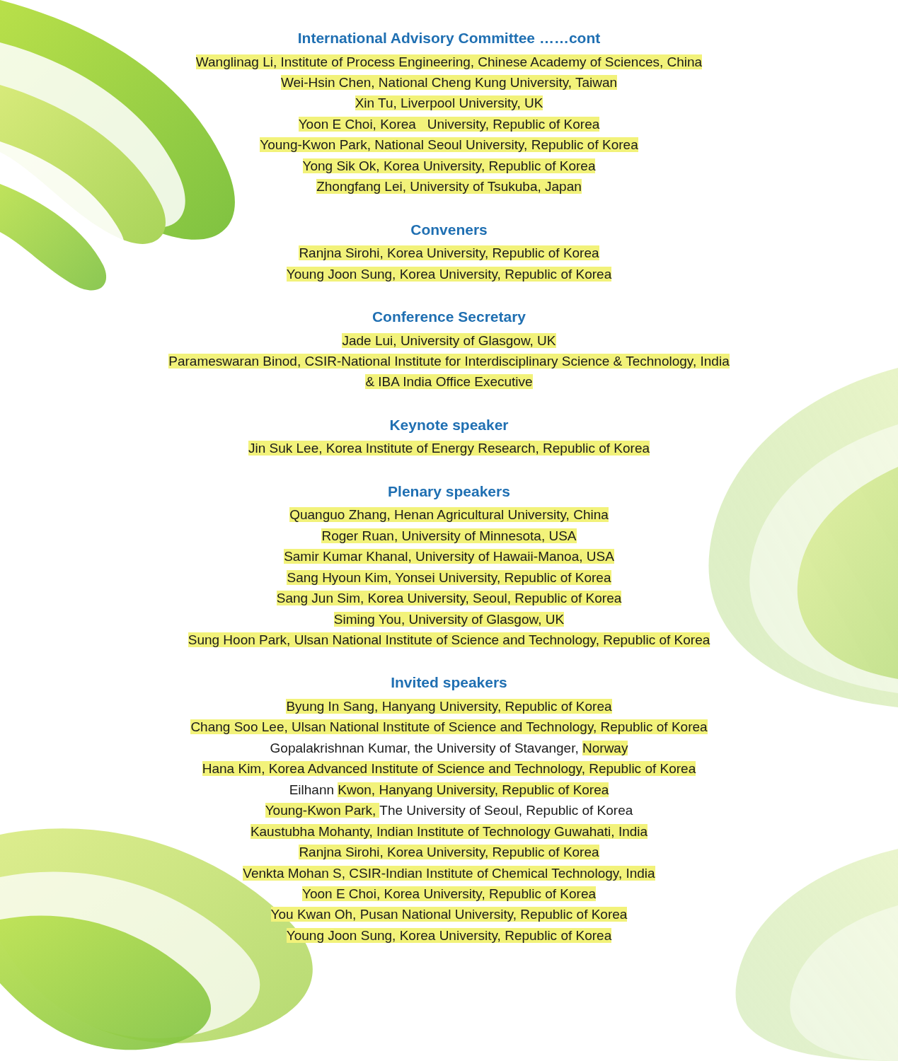International Advisory Committee ……cont
Wanglinag Li, Institute of Process Engineering, Chinese Academy of Sciences, China
Wei-Hsin Chen, National Cheng Kung University, Taiwan
Xin Tu, Liverpool University, UK
Yoon E Choi, Korea University, Republic of Korea
Young-Kwon Park, National Seoul University, Republic of Korea
Yong Sik Ok, Korea University, Republic of Korea
Zhongfang Lei, University of Tsukuba, Japan
Conveners
Ranjna Sirohi, Korea University, Republic of Korea
Young Joon Sung, Korea University, Republic of Korea
Conference Secretary
Jade Lui, University of Glasgow, UK
Parameswaran Binod, CSIR-National Institute for Interdisciplinary Science & Technology, India
& IBA India Office Executive
Keynote speaker
Jin Suk Lee, Korea Institute of Energy Research, Republic of Korea
Plenary speakers
Quanguo Zhang, Henan Agricultural University, China
Roger Ruan, University of Minnesota, USA
Samir Kumar Khanal, University of Hawaii-Manoa, USA
Sang Hyoun Kim, Yonsei University, Republic of Korea
Sang Jun Sim, Korea University, Seoul, Republic of Korea
Siming You, University of Glasgow, UK
Sung Hoon Park, Ulsan National Institute of Science and Technology, Republic of Korea
Invited speakers
Byung In Sang, Hanyang University, Republic of Korea
Chang Soo Lee, Ulsan National Institute of Science and Technology, Republic of Korea
Gopalakrishnan Kumar, the University of Stavanger, Norway
Hana Kim, Korea Advanced Institute of Science and Technology, Republic of Korea
Eilhann Kwon, Hanyang University, Republic of Korea
Young-Kwon Park, The University of Seoul, Republic of Korea
Kaustubha Mohanty, Indian Institute of Technology Guwahati, India
Ranjna Sirohi, Korea University, Republic of Korea
Venkta Mohan S, CSIR-Indian Institute of Chemical Technology, India
Yoon E Choi, Korea University, Republic of Korea
You Kwan Oh, Pusan National University, Republic of Korea
Young Joon Sung, Korea University, Republic of Korea